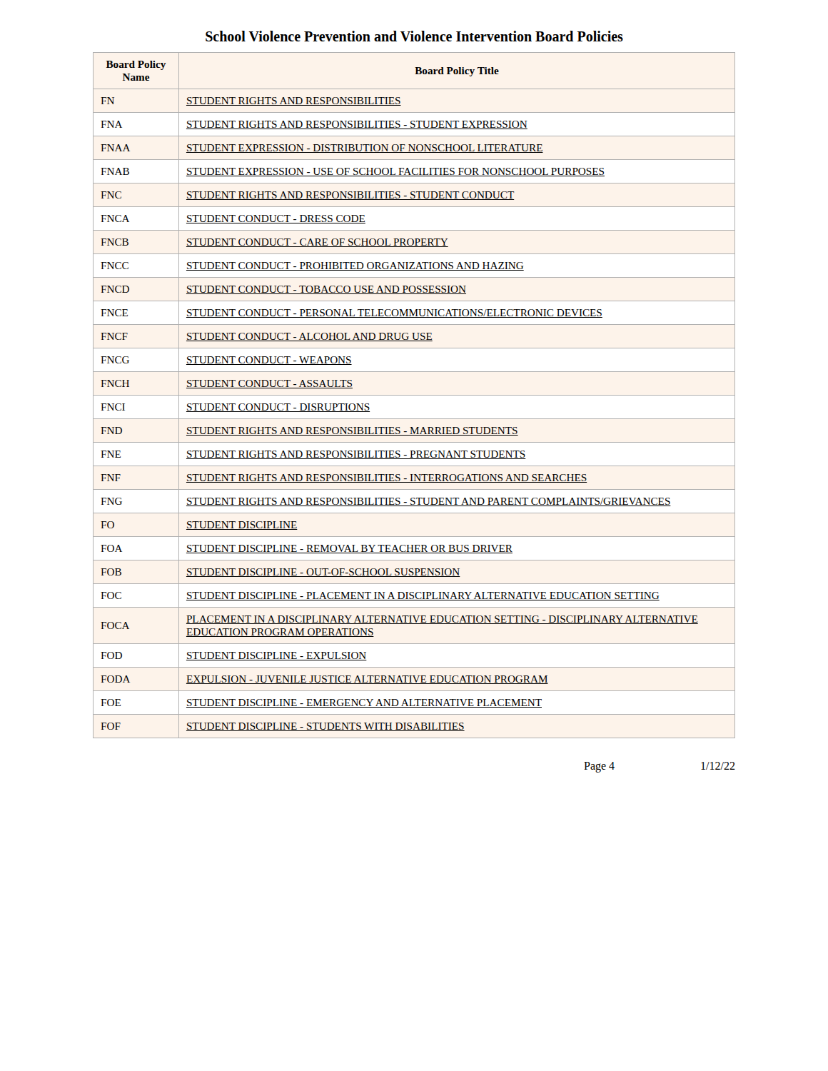School Violence Prevention and Violence Intervention Board Policies
| Board Policy Name | Board Policy Title |
| --- | --- |
| FN | STUDENT RIGHTS AND RESPONSIBILITIES |
| FNA | STUDENT RIGHTS AND RESPONSIBILITIES - STUDENT EXPRESSION |
| FNAA | STUDENT EXPRESSION - DISTRIBUTION OF NONSCHOOL LITERATURE |
| FNAB | STUDENT EXPRESSION - USE OF SCHOOL FACILITIES FOR NONSCHOOL PURPOSES |
| FNC | STUDENT RIGHTS AND RESPONSIBILITIES - STUDENT CONDUCT |
| FNCA | STUDENT CONDUCT - DRESS CODE |
| FNCB | STUDENT CONDUCT - CARE OF SCHOOL PROPERTY |
| FNCC | STUDENT CONDUCT - PROHIBITED ORGANIZATIONS AND HAZING |
| FNCD | STUDENT CONDUCT - TOBACCO USE AND POSSESSION |
| FNCE | STUDENT CONDUCT - PERSONAL TELECOMMUNICATIONS/ELECTRONIC DEVICES |
| FNCF | STUDENT CONDUCT - ALCOHOL AND DRUG USE |
| FNCG | STUDENT CONDUCT - WEAPONS |
| FNCH | STUDENT CONDUCT - ASSAULTS |
| FNCI | STUDENT CONDUCT - DISRUPTIONS |
| FND | STUDENT RIGHTS AND RESPONSIBILITIES - MARRIED STUDENTS |
| FNE | STUDENT RIGHTS AND RESPONSIBILITIES - PREGNANT STUDENTS |
| FNF | STUDENT RIGHTS AND RESPONSIBILITIES - INTERROGATIONS AND SEARCHES |
| FNG | STUDENT RIGHTS AND RESPONSIBILITIES - STUDENT AND PARENT COMPLAINTS/GRIEVANCES |
| FO | STUDENT DISCIPLINE |
| FOA | STUDENT DISCIPLINE - REMOVAL BY TEACHER OR BUS DRIVER |
| FOB | STUDENT DISCIPLINE - OUT-OF-SCHOOL SUSPENSION |
| FOC | STUDENT DISCIPLINE - PLACEMENT IN A DISCIPLINARY ALTERNATIVE EDUCATION SETTING |
| FOCA | PLACEMENT IN A DISCIPLINARY ALTERNATIVE EDUCATION SETTING - DISCIPLINARY ALTERNATIVE EDUCATION PROGRAM OPERATIONS |
| FOD | STUDENT DISCIPLINE - EXPULSION |
| FODA | EXPULSION - JUVENILE JUSTICE ALTERNATIVE EDUCATION PROGRAM |
| FOE | STUDENT DISCIPLINE - EMERGENCY AND ALTERNATIVE PLACEMENT |
| FOF | STUDENT DISCIPLINE - STUDENTS WITH DISABILITIES |
Page 4 1/12/22